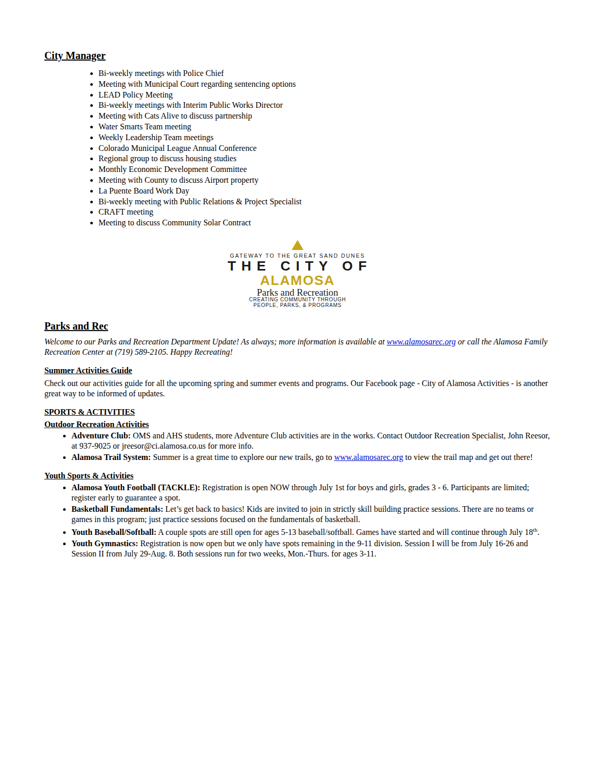City Manager
Bi-weekly meetings with Police Chief
Meeting with Municipal Court regarding sentencing options
LEAD Policy Meeting
Bi-weekly meetings with Interim Public Works Director
Meeting with Cats Alive to discuss partnership
Water Smarts Team meeting
Weekly Leadership Team meetings
Colorado Municipal League Annual Conference
Regional group to discuss housing studies
Monthly Economic Development Committee
Meeting with County to discuss Airport property
La Puente Board Work Day
Bi-weekly meeting with Public Relations & Project Specialist
CRAFT meeting
Meeting to discuss Community Solar Contract
⛰
GATEWAY TO THE GREAT SAND DUNES
T H E C I T Y O F
ALAMOSA
Parks and Recreation
Creating Community Through
People, Parks, & Programs
Parks and Rec
Welcome to our Parks and Recreation Department Update! As always; more information is available at www.alamosarec.org or call the Alamosa Family Recreation Center at (719) 589-2105. Happy Recreating!
Summer Activities Guide
Check out our activities guide for all the upcoming spring and summer events and programs. Our Facebook page - City of Alamosa Activities - is another great way to be informed of updates.
SPORTS & ACTIVITIES
Outdoor Recreation Activities
Adventure Club: OMS and AHS students, more Adventure Club activities are in the works. Contact Outdoor Recreation Specialist, John Reesor, at 937-9025 or jreesor@ci.alamosa.co.us for more info.
Alamosa Trail System: Summer is a great time to explore our new trails, go to www.alamosarec.org to view the trail map and get out there!
Youth Sports & Activities
Alamosa Youth Football (TACKLE): Registration is open NOW through July 1st for boys and girls, grades 3 - 6. Participants are limited; register early to guarantee a spot.
Basketball Fundamentals: Let’s get back to basics! Kids are invited to join in strictly skill building practice sessions. There are no teams or games in this program; just practice sessions focused on the fundamentals of basketball.
Youth Baseball/Softball: A couple spots are still open for ages 5-13 baseball/softball. Games have started and will continue through July 18th.
Youth Gymnastics: Registration is now open but we only have spots remaining in the 9-11 division. Session I will be from July 16-26 and Session II from July 29-Aug. 8. Both sessions run for two weeks, Mon.-Thurs. for ages 3-11.